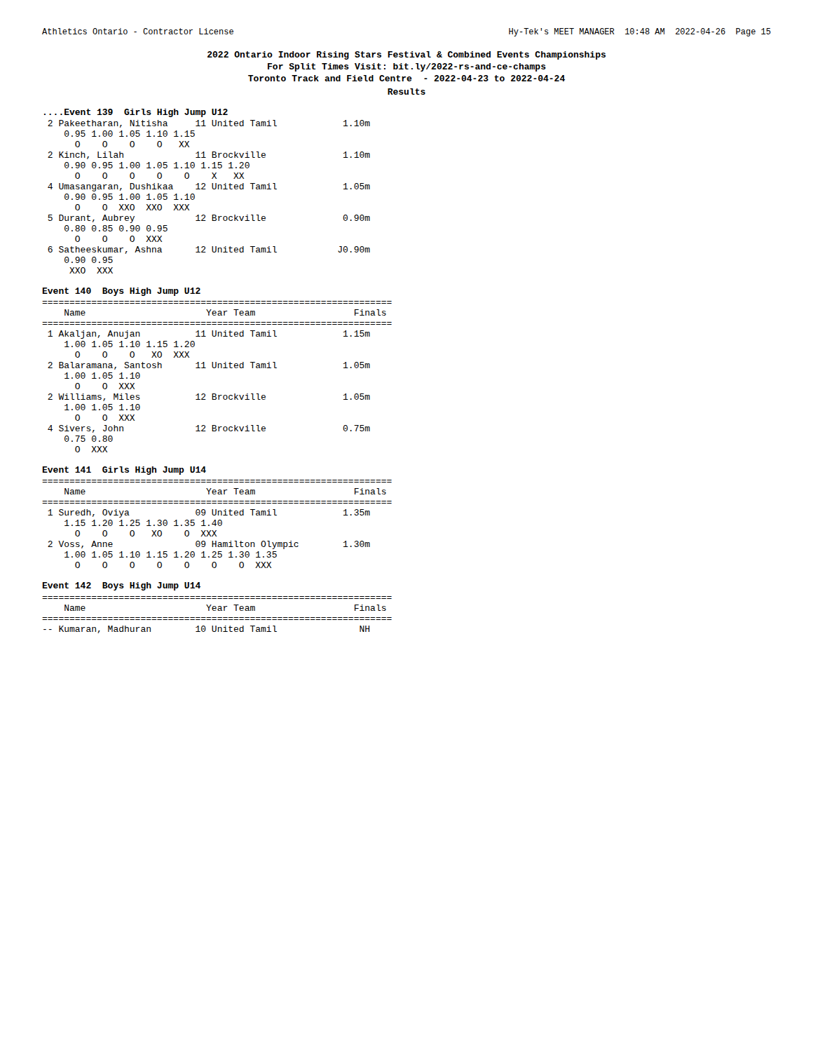Athletics Ontario - Contractor License Hy-Tek's MEET MANAGER 10:48 AM 2022-04-26 Page 15
2022 Ontario Indoor Rising Stars Festival & Combined Events Championships
For Split Times Visit: bit.ly/2022-rs-and-ce-champs
Toronto Track and Field Centre - 2022-04-23 to 2022-04-24
Results
....Event 139 Girls High Jump U12
 2 Pakeetharan, Nitisha     11 United Tamil            1.10m
    0.95 1.00 1.05 1.10 1.15
      O    O    O    O   XX
 2 Kinch, Lilah             11 Brockville              1.10m
    0.90 0.95 1.00 1.05 1.10 1.15 1.20
      O    O    O    O    O    X   XX
 4 Umasangaran, Dushikaa    12 United Tamil            1.05m
    0.90 0.95 1.00 1.05 1.10
      O    O  XXO  XXO  XXX
 5 Durant, Aubrey           12 Brockville              0.90m
    0.80 0.85 0.90 0.95
      O    O    O  XXX
 6 Satheeskumar, Ashna      12 United Tamil           J0.90m
    0.90 0.95
     XXO  XXX
Event 140 Boys High Jump U12
================================================================
    Name                      Year Team                  Finals
================================================================
 1 Akaljan, Anujan          11 United Tamil            1.15m
    1.00 1.05 1.10 1.15 1.20
      O    O    O   XO  XXX
 2 Balaramana, Santosh      11 United Tamil            1.05m
    1.00 1.05 1.10
      O    O  XXX
 2 Williams, Miles          12 Brockville              1.05m
    1.00 1.05 1.10
      O    O  XXX
 4 Sivers, John             12 Brockville              0.75m
    0.75 0.80
      O  XXX
Event 141 Girls High Jump U14
================================================================
    Name                      Year Team                  Finals
================================================================
 1 Suredh, Oviya            09 United Tamil            1.35m
    1.15 1.20 1.25 1.30 1.35 1.40
      O    O    O   XO    O  XXX
 2 Voss, Anne               09 Hamilton Olympic        1.30m
    1.00 1.05 1.10 1.15 1.20 1.25 1.30 1.35
      O    O    O    O    O    O    O  XXX
Event 142 Boys High Jump U14
================================================================
    Name                      Year Team                  Finals
================================================================
-- Kumaran, Madhuran        10 United Tamil               NH